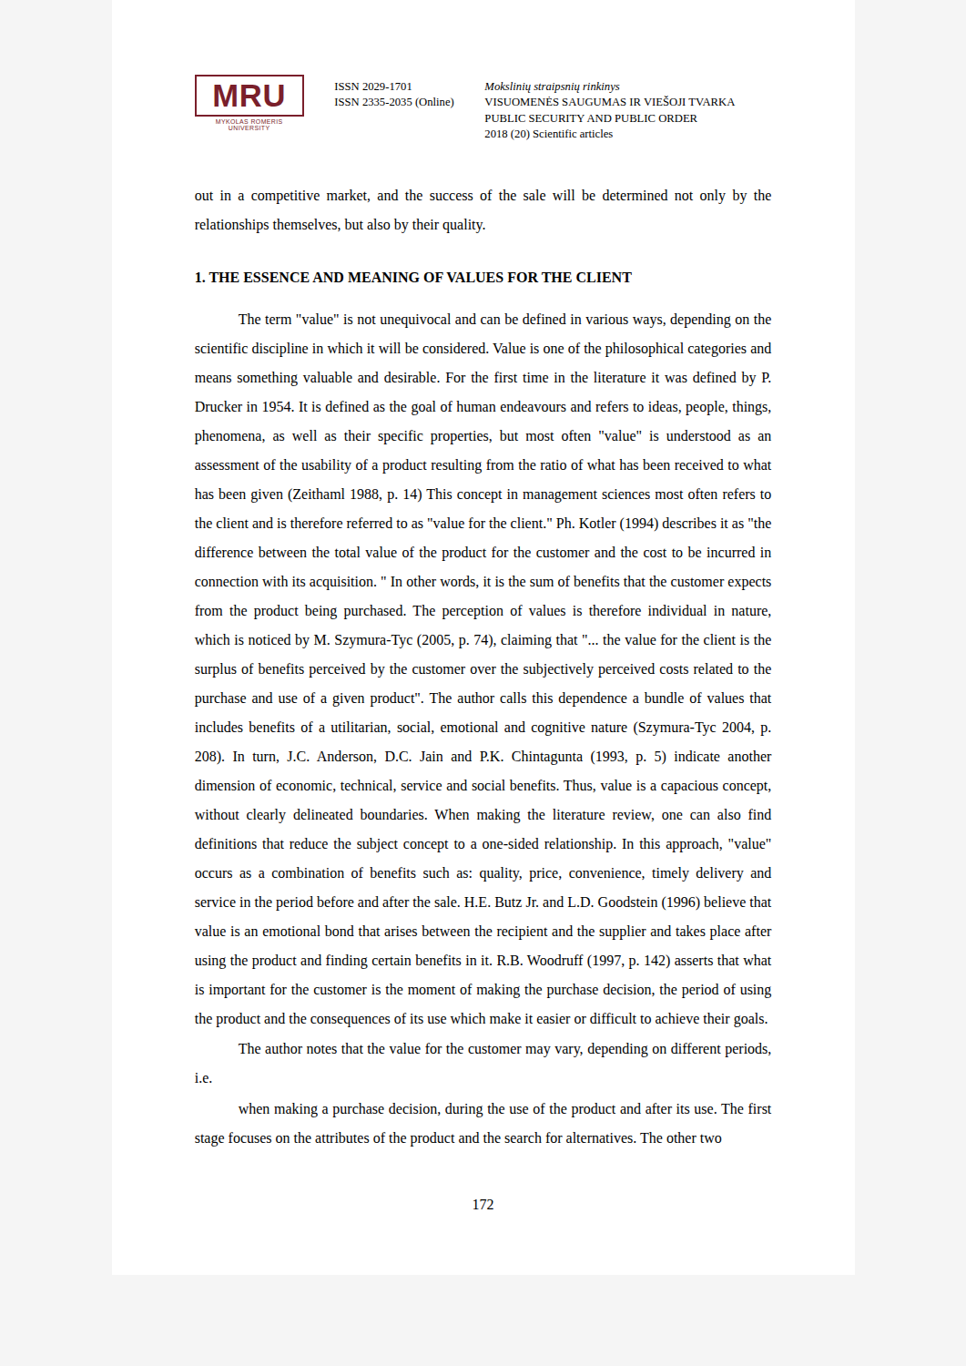MRU Mykolas Romeris University
ISSN 2029-1701
ISSN 2335-2035 (Online)
Mokslinių straipsnių rinkinys
VISUOMENĖS SAUGUMAS IR VIEŠOJI TVARKA
PUBLIC SECURITY AND PUBLIC ORDER
2018 (20) Scientific articles
out in a competitive market, and the success of the sale will be determined not only by the relationships themselves, but also by their quality.
1. The essence and meaning of values for the client
The term "value" is not unequivocal and can be defined in various ways, depending on the scientific discipline in which it will be considered. Value is one of the philosophical categories and means something valuable and desirable. For the first time in the literature it was defined by P. Drucker in 1954. It is defined as the goal of human endeavours and refers to ideas, people, things, phenomena, as well as their specific properties, but most often "value" is understood as an assessment of the usability of a product resulting from the ratio of what has been received to what has been given (Zeithaml 1988, p. 14) This concept in management sciences most often refers to the client and is therefore referred to as "value for the client." Ph. Kotler (1994) describes it as "the difference between the total value of the product for the customer and the cost to be incurred in connection with its acquisition. " In other words, it is the sum of benefits that the customer expects from the product being purchased. The perception of values is therefore individual in nature, which is noticed by M. Szymura-Tyc (2005, p. 74), claiming that "... the value for the client is the surplus of benefits perceived by the customer over the subjectively perceived costs related to the purchase and use of a given product". The author calls this dependence a bundle of values that includes benefits of a utilitarian, social, emotional and cognitive nature (Szymura-Tyc 2004, p. 208). In turn, J.C. Anderson, D.C. Jain and P.K. Chintagunta (1993, p. 5) indicate another dimension of economic, technical, service and social benefits. Thus, value is a capacious concept, without clearly delineated boundaries. When making the literature review, one can also find definitions that reduce the subject concept to a one-sided relationship. In this approach, "value" occurs as a combination of benefits such as: quality, price, convenience, timely delivery and service in the period before and after the sale. H.E. Butz Jr. and L.D. Goodstein (1996) believe that value is an emotional bond that arises between the recipient and the supplier and takes place after using the product and finding certain benefits in it. R.B. Woodruff (1997, p. 142) asserts that what is important for the customer is the moment of making the purchase decision, the period of using the product and the consequences of its use which make it easier or difficult to achieve their goals.
The author notes that the value for the customer may vary, depending on different periods, i.e.
when making a purchase decision, during the use of the product and after its use. The first stage focuses on the attributes of the product and the search for alternatives. The other two
172